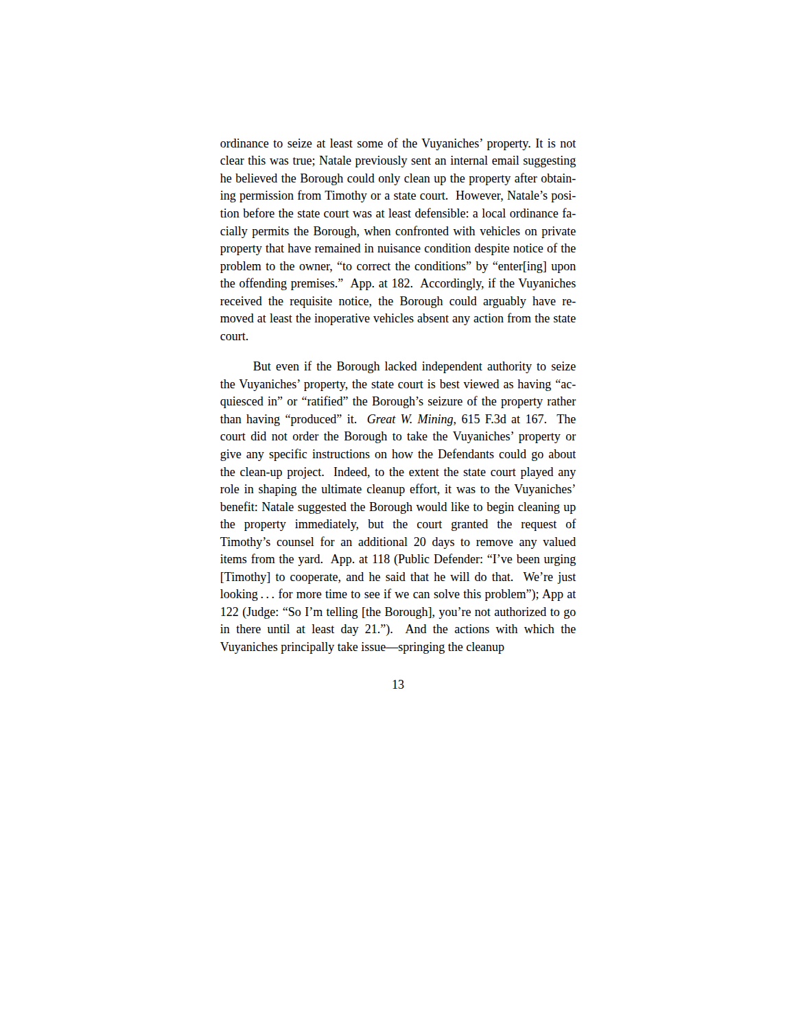ordinance to seize at least some of the Vuyaniches’ property. It is not clear this was true; Natale previously sent an internal email suggesting he believed the Borough could only clean up the property after obtaining permission from Timothy or a state court. However, Natale’s position before the state court was at least defensible: a local ordinance facially permits the Borough, when confronted with vehicles on private property that have remained in nuisance condition despite notice of the problem to the owner, “to correct the conditions” by “enter[ing] upon the offending premises.” App. at 182. Accordingly, if the Vuyaniches received the requisite notice, the Borough could arguably have removed at least the inoperative vehicles absent any action from the state court.
But even if the Borough lacked independent authority to seize the Vuyaniches’ property, the state court is best viewed as having “acquiesced in” or “ratified” the Borough’s seizure of the property rather than having “produced” it. Great W. Mining, 615 F.3d at 167. The court did not order the Borough to take the Vuyaniches’ property or give any specific instructions on how the Defendants could go about the clean-up project. Indeed, to the extent the state court played any role in shaping the ultimate cleanup effort, it was to the Vuyaniches’ benefit: Natale suggested the Borough would like to begin cleaning up the property immediately, but the court granted the request of Timothy’s counsel for an additional 20 days to remove any valued items from the yard. App. at 118 (Public Defender: “I’ve been urging [Timothy] to cooperate, and he said that he will do that. We’re just looking . . . for more time to see if we can solve this problem”); App at 122 (Judge: “So I’m telling [the Borough], you’re not authorized to go in there until at least day 21.”). And the actions with which the Vuyaniches principally take issue—springing the cleanup
13